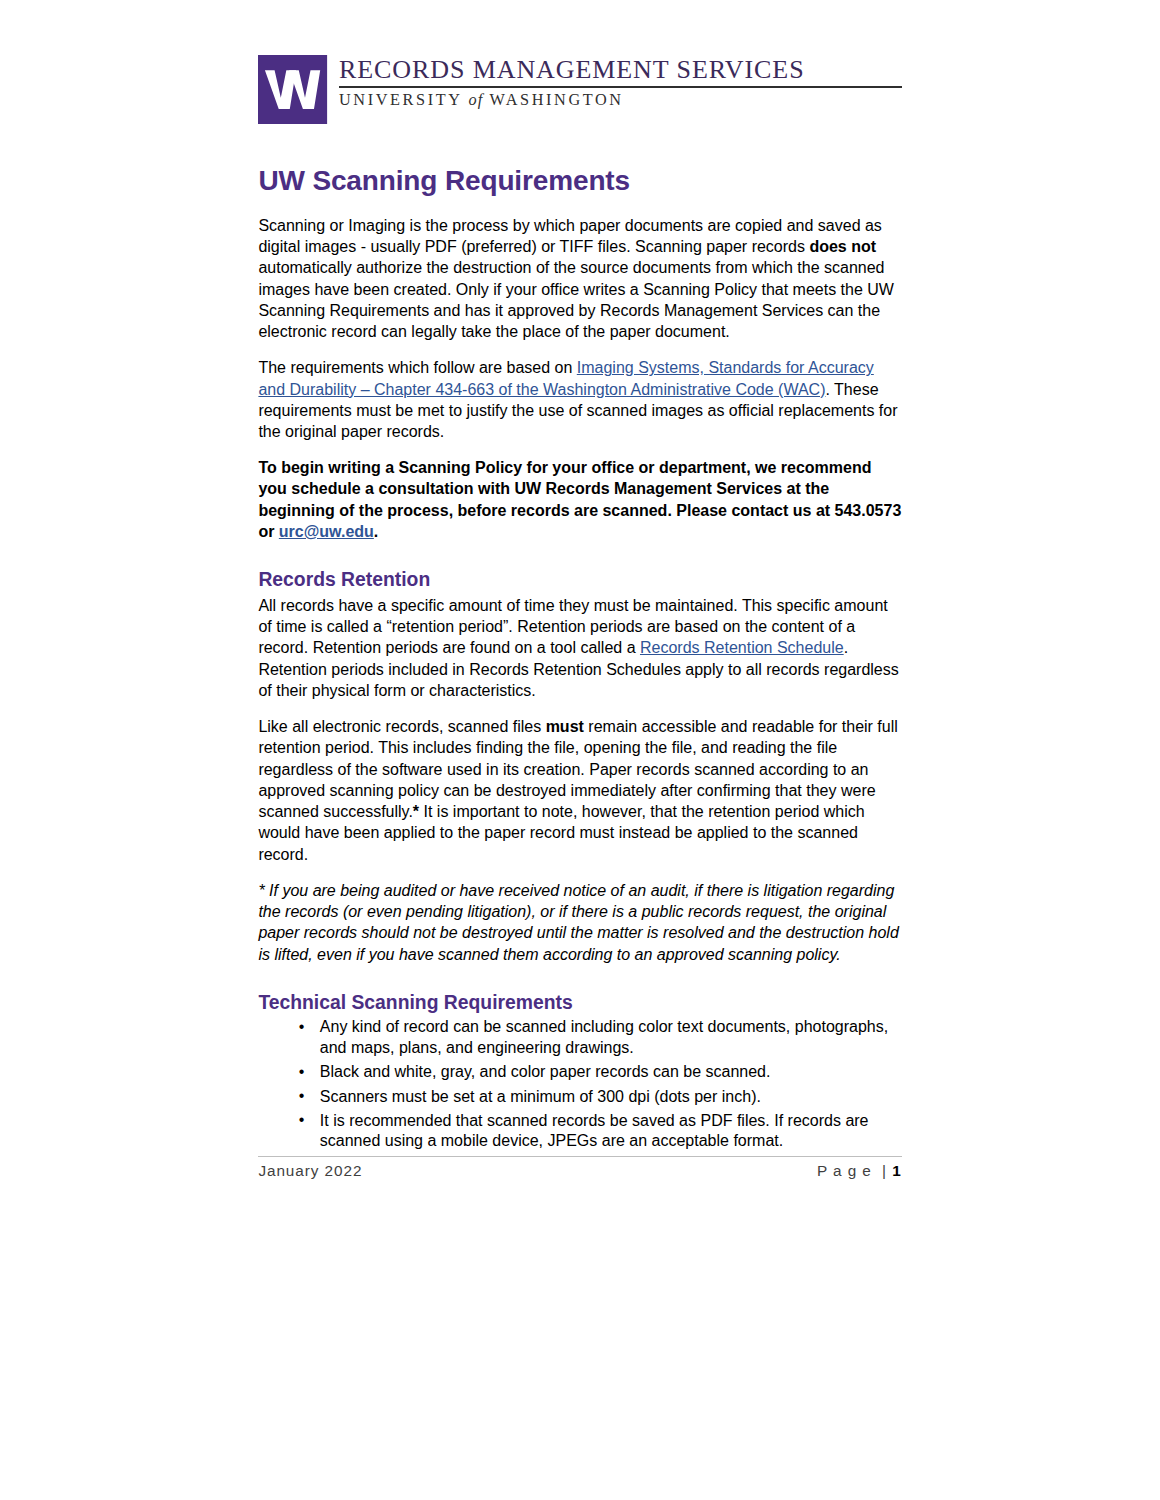RECORDS MANAGEMENT SERVICES
UNIVERSITY of WASHINGTON
UW Scanning Requirements
Scanning or Imaging is the process by which paper documents are copied and saved as digital images - usually PDF (preferred) or TIFF files. Scanning paper records does not automatically authorize the destruction of the source documents from which the scanned images have been created. Only if your office writes a Scanning Policy that meets the UW Scanning Requirements and has it approved by Records Management Services can the electronic record can legally take the place of the paper document.
The requirements which follow are based on Imaging Systems, Standards for Accuracy and Durability – Chapter 434-663 of the Washington Administrative Code (WAC). These requirements must be met to justify the use of scanned images as official replacements for the original paper records.
To begin writing a Scanning Policy for your office or department, we recommend you schedule a consultation with UW Records Management Services at the beginning of the process, before records are scanned. Please contact us at 543.0573 or urc@uw.edu.
Records Retention
All records have a specific amount of time they must be maintained. This specific amount of time is called a “retention period”. Retention periods are based on the content of a record. Retention periods are found on a tool called a Records Retention Schedule. Retention periods included in Records Retention Schedules apply to all records regardless of their physical form or characteristics.
Like all electronic records, scanned files must remain accessible and readable for their full retention period. This includes finding the file, opening the file, and reading the file regardless of the software used in its creation. Paper records scanned according to an approved scanning policy can be destroyed immediately after confirming that they were scanned successfully.* It is important to note, however, that the retention period which would have been applied to the paper record must instead be applied to the scanned record.
* If you are being audited or have received notice of an audit, if there is litigation regarding the records (or even pending litigation), or if there is a public records request, the original paper records should not be destroyed until the matter is resolved and the destruction hold is lifted, even if you have scanned them according to an approved scanning policy.
Technical Scanning Requirements
Any kind of record can be scanned including color text documents, photographs, and maps, plans, and engineering drawings.
Black and white, gray, and color paper records can be scanned.
Scanners must be set at a minimum of 300 dpi (dots per inch).
It is recommended that scanned records be saved as PDF files. If records are scanned using a mobile device, JPEGs are an acceptable format.
January 2022
P a g e | 1